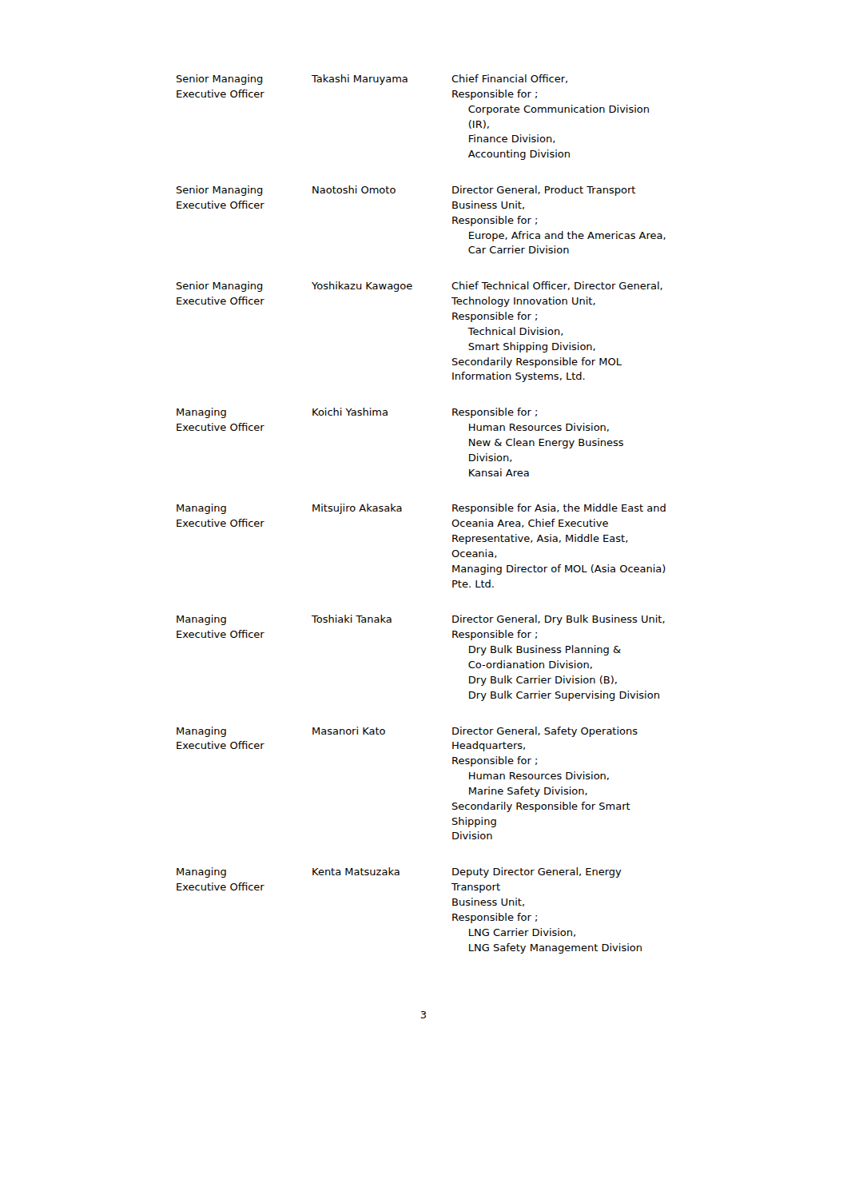| Senior Managing Executive Officer | Takashi Maruyama | Chief Financial Officer, Responsible for ; Corporate Communication Division (IR), Finance Division, Accounting Division |
| Senior Managing Executive Officer | Naotoshi Omoto | Director General, Product Transport Business Unit, Responsible for ; Europe, Africa and the Americas Area, Car Carrier Division |
| Senior Managing Executive Officer | Yoshikazu Kawagoe | Chief Technical Officer, Director General, Technology Innovation Unit, Responsible for ; Technical Division, Smart Shipping Division, Secondarily Responsible for MOL Information Systems, Ltd. |
| Managing Executive Officer | Koichi Yashima | Responsible for ; Human Resources Division, New & Clean Energy Business Division, Kansai Area |
| Managing Executive Officer | Mitsujiro Akasaka | Responsible for Asia, the Middle East and Oceania Area, Chief Executive Representative, Asia, Middle East, Oceania, Managing Director of MOL (Asia Oceania) Pte. Ltd. |
| Managing Executive Officer | Toshiaki Tanaka | Director General, Dry Bulk Business Unit, Responsible for ; Dry Bulk Business Planning & Co-ordianation Division, Dry Bulk Carrier Division (B), Dry Bulk Carrier Supervising Division |
| Managing Executive Officer | Masanori Kato | Director General, Safety Operations Headquarters, Responsible for ; Human Resources Division, Marine Safety Division, Secondarily Responsible for Smart Shipping Division |
| Managing Executive Officer | Kenta Matsuzaka | Deputy Director General, Energy Transport Business Unit, Responsible for ; LNG Carrier Division, LNG Safety Management Division |
3